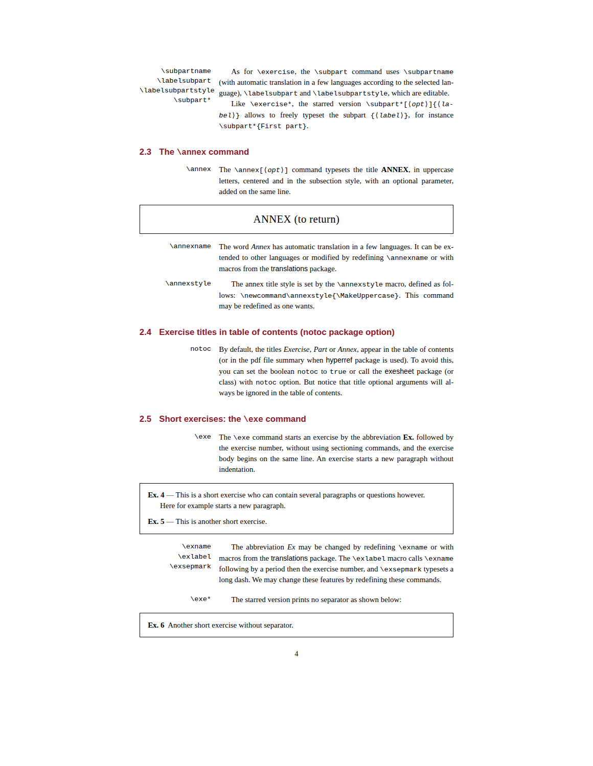\subpartname
\labelsubpart
\labelsubpartstyle
\subpart*
As for \exercise, the \subpart command uses \subpartname (with automatic translation in a few languages according to the selected language), \labelsubpart and \labelsubpartstyle, which are editable.
Like \exercise*, the starred version \subpart*[⟨opt⟩]{⟨label⟩} allows to freely typeset the subpart {⟨label⟩}, for instance \subpart*{First part}.
2.3 The \annex command
\annex
The \annex[⟨opt⟩] command typesets the title ANNEX, in uppercase letters, centered and in the subsection style, with an optional parameter, added on the same line.
ANNEX (to return)
\annexname
The word Annex has automatic translation in a few languages. It can be extended to other languages or modified by redefining \annexname or with macros from the translations package.
\annexstyle
The annex title style is set by the \annexstyle macro, defined as follows: \newcommand\annexstyle{\MakeUppercase}. This command may be redefined as one wants.
2.4 Exercise titles in table of contents (notoc package option)
notoc
By default, the titles Exercise, Part or Annex, appear in the table of contents (or in the pdf file summary when hyperref package is used). To avoid this, you can set the boolean notoc to true or call the exesheet package (or class) with notoc option. But notice that title optional arguments will always be ignored in the table of contents.
2.5 Short exercises: the \exe command
\exe
The \exe command starts an exercise by the abbreviation Ex. followed by the exercise number, without using sectioning commands, and the exercise body begins on the same line. An exercise starts a new paragraph without indentation.
Ex. 4 — This is a short exercise who can contain several paragraphs or questions however.
Here for example starts a new paragraph.
Ex. 5 — This is another short exercise.
\exname
\exlabel
\exsepmark
The abbreviation Ex may be changed by redefining \exname or with macros from the translations package. The \exlabel macro calls \exname following by a period then the exercise number, and \exsepmark typesets a long dash. We may change these features by redefining these commands.
\exe*
The starred version prints no separator as shown below:
Ex. 6 Another short exercise without separator.
4